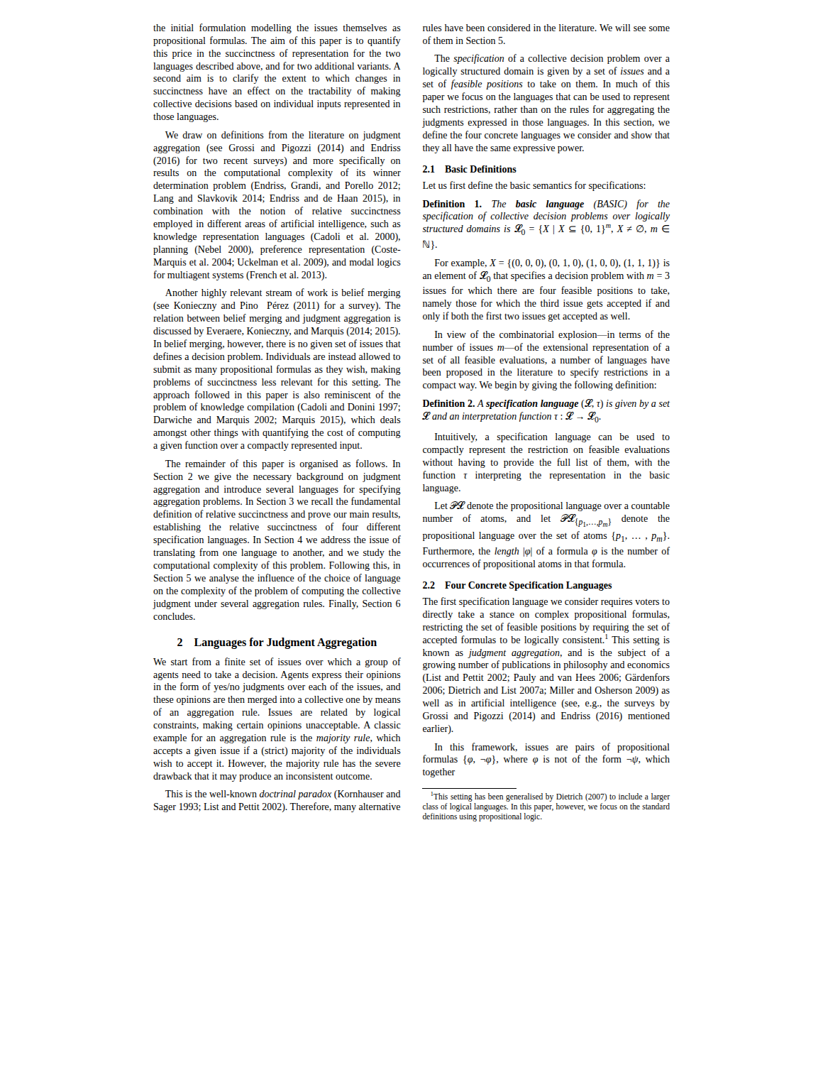the initial formulation modelling the issues themselves as propositional formulas. The aim of this paper is to quantify this price in the succinctness of representation for the two languages described above, and for two additional variants. A second aim is to clarify the extent to which changes in succinctness have an effect on the tractability of making collective decisions based on individual inputs represented in those languages.
We draw on definitions from the literature on judgment aggregation (see Grossi and Pigozzi (2014) and Endriss (2016) for two recent surveys) and more specifically on results on the computational complexity of its winner determination problem (Endriss, Grandi, and Porello 2012; Lang and Slavkovik 2014; Endriss and de Haan 2015), in combination with the notion of relative succinctness employed in different areas of artificial intelligence, such as knowledge representation languages (Cadoli et al. 2000), planning (Nebel 2000), preference representation (Coste-Marquis et al. 2004; Uckelman et al. 2009), and modal logics for multiagent systems (French et al. 2013).
Another highly relevant stream of work is belief merging (see Konieczny and Pino Pérez (2011) for a survey). The relation between belief merging and judgment aggregation is discussed by Everaere, Konieczny, and Marquis (2014; 2015). In belief merging, however, there is no given set of issues that defines a decision problem. Individuals are instead allowed to submit as many propositional formulas as they wish, making problems of succinctness less relevant for this setting. The approach followed in this paper is also reminiscent of the problem of knowledge compilation (Cadoli and Donini 1997; Darwiche and Marquis 2002; Marquis 2015), which deals amongst other things with quantifying the cost of computing a given function over a compactly represented input.
The remainder of this paper is organised as follows. In Section 2 we give the necessary background on judgment aggregation and introduce several languages for specifying aggregation problems. In Section 3 we recall the fundamental definition of relative succinctness and prove our main results, establishing the relative succinctness of four different specification languages. In Section 4 we address the issue of translating from one language to another, and we study the computational complexity of this problem. Following this, in Section 5 we analyse the influence of the choice of language on the complexity of the problem of computing the collective judgment under several aggregation rules. Finally, Section 6 concludes.
2 Languages for Judgment Aggregation
We start from a finite set of issues over which a group of agents need to take a decision. Agents express their opinions in the form of yes/no judgments over each of the issues, and these opinions are then merged into a collective one by means of an aggregation rule. Issues are related by logical constraints, making certain opinions unacceptable. A classic example for an aggregation rule is the majority rule, which accepts a given issue if a (strict) majority of the individuals wish to accept it. However, the majority rule has the severe drawback that it may produce an inconsistent outcome.
This is the well-known doctrinal paradox (Kornhauser and Sager 1993; List and Pettit 2002). Therefore, many alternative rules have been considered in the literature. We will see some of them in Section 5.
The specification of a collective decision problem over a logically structured domain is given by a set of issues and a set of feasible positions to take on them. In much of this paper we focus on the languages that can be used to represent such restrictions, rather than on the rules for aggregating the judgments expressed in those languages. In this section, we define the four concrete languages we consider and show that they all have the same expressive power.
2.1 Basic Definitions
Let us first define the basic semantics for specifications:
Definition 1. The basic language (BASIC) for the specification of collective decision problems over logically structured domains is 𝓛0 = {X | X ⊆ {0, 1}m, X ≠ ∅, m ∈ ℕ}.
For example, X = {(0, 0, 0), (0, 1, 0), (1, 0, 0), (1, 1, 1)} is an element of 𝓛0 that specifies a decision problem with m = 3 issues for which there are four feasible positions to take, namely those for which the third issue gets accepted if and only if both the first two issues get accepted as well.
In view of the combinatorial explosion—in terms of the number of issues m—of the extensional representation of a set of all feasible evaluations, a number of languages have been proposed in the literature to specify restrictions in a compact way. We begin by giving the following definition:
Definition 2. A specification language (𝓛, τ) is given by a set 𝓛 and an interpretation function τ : 𝓛 → 𝓛0.
Intuitively, a specification language can be used to compactly represent the restriction on feasible evaluations without having to provide the full list of them, with the function τ interpreting the representation in the basic language.
Let 𝒫𝓛 denote the propositional language over a countable number of atoms, and let 𝒫𝓛{p1,…,pm} denote the propositional language over the set of atoms {p1, … , pm}. Furthermore, the length |φ| of a formula φ is the number of occurrences of propositional atoms in that formula.
2.2 Four Concrete Specification Languages
The first specification language we consider requires voters to directly take a stance on complex propositional formulas, restricting the set of feasible positions by requiring the set of accepted formulas to be logically consistent.1 This setting is known as judgment aggregation, and is the subject of a growing number of publications in philosophy and economics (List and Pettit 2002; Pauly and van Hees 2006; Gärdenfors 2006; Dietrich and List 2007a; Miller and Osherson 2009) as well as in artificial intelligence (see, e.g., the surveys by Grossi and Pigozzi (2014) and Endriss (2016) mentioned earlier).
In this framework, issues are pairs of propositional formulas {φ, ¬φ}, where φ is not of the form ¬ψ, which together
1This setting has been generalised by Dietrich (2007) to include a larger class of logical languages. In this paper, however, we focus on the standard definitions using propositional logic.